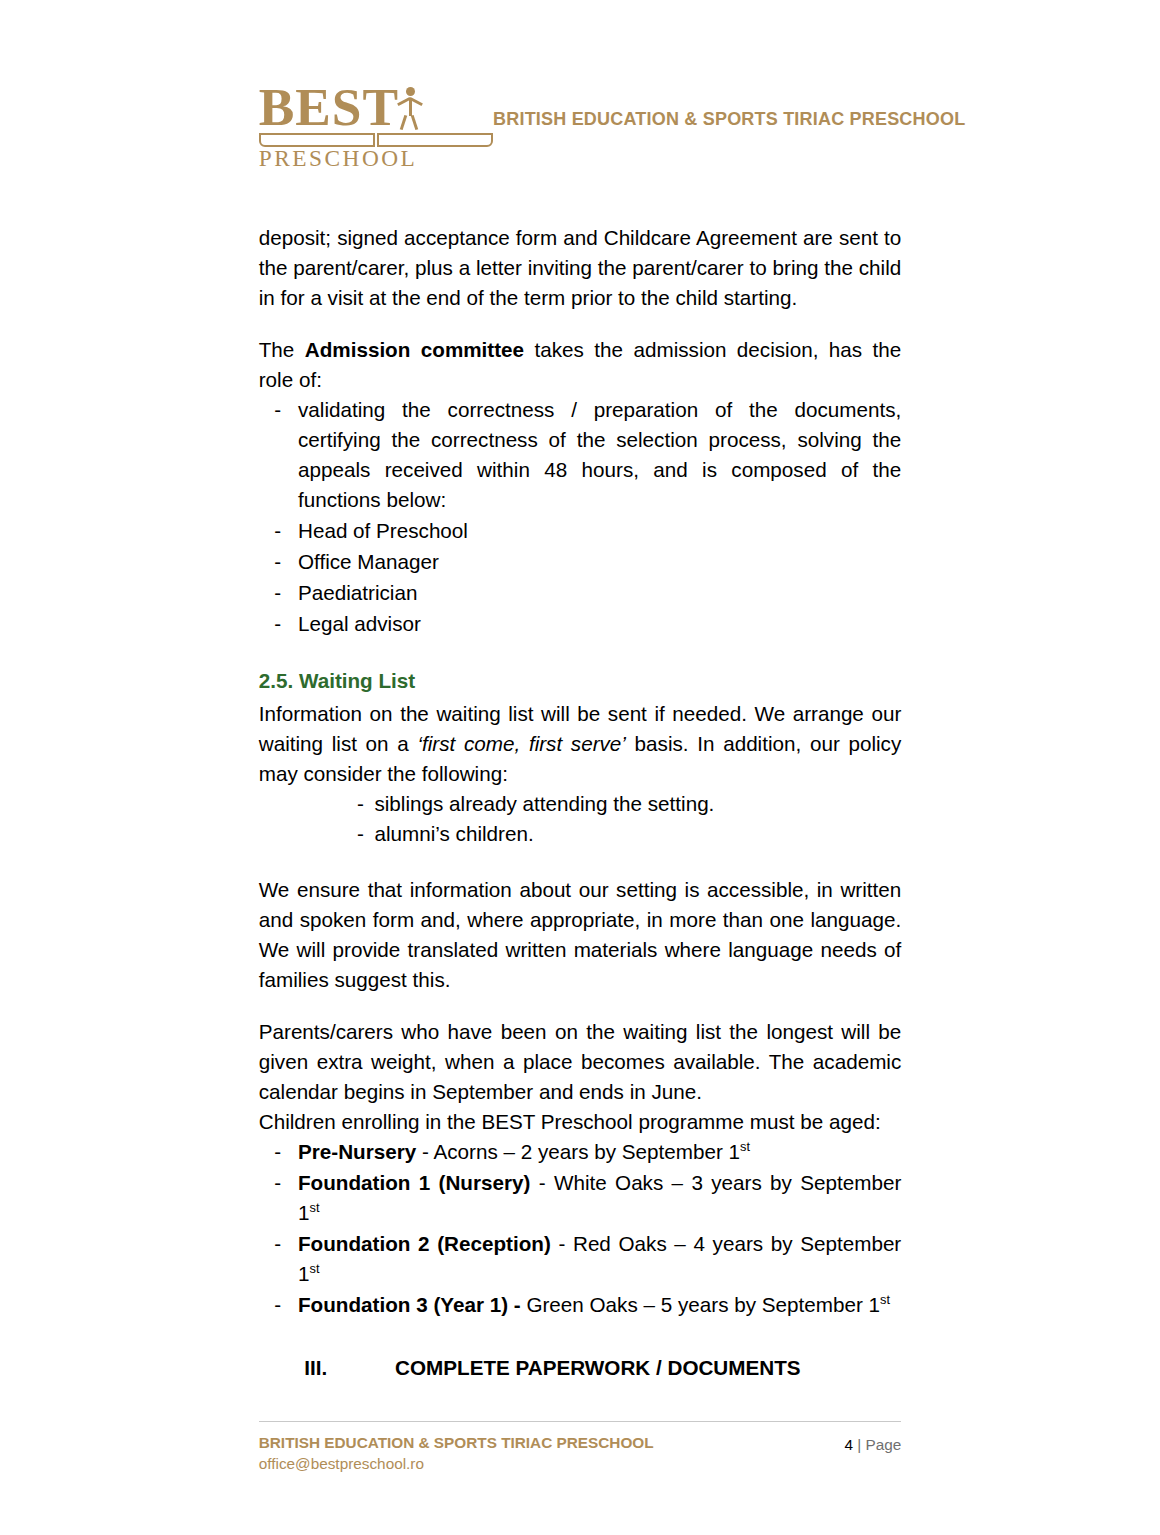BEST
PRESCHOOL
BRITISH EDUCATION & SPORTS TIRIAC PRESCHOOL
deposit; signed acceptance form and Childcare Agreement are sent to the parent/carer, plus a letter inviting the parent/carer to bring the child in for a visit at the end of the term prior to the child starting.
The Admission committee takes the admission decision, has the role of:
validating the correctness / preparation of the documents, certifying the correctness of the selection process, solving the appeals received within 48 hours, and is composed of the functions below:
Head of Preschool
Office Manager
Paediatrician
Legal advisor
2.5. Waiting List
Information on the waiting list will be sent if needed. We arrange our waiting list on a ‘first come, first serve’ basis. In addition, our policy may consider the following:
siblings already attending the setting.
alumni’s children.
We ensure that information about our setting is accessible, in written and spoken form and, where appropriate, in more than one language. We will provide translated written materials where language needs of families suggest this.
Parents/carers who have been on the waiting list the longest will be given extra weight, when a place becomes available. The academic calendar begins in September and ends in June.
Children enrolling in the BEST Preschool programme must be aged:
Pre-Nursery - Acorns – 2 years by September 1st
Foundation 1 (Nursery) - White Oaks – 3 years by September 1st
Foundation 2 (Reception) - Red Oaks – 4 years by September 1st
Foundation 3 (Year 1) - Green Oaks – 5 years by September 1st
III. COMPLETE PAPERWORK / DOCUMENTS
BRITISH EDUCATION & SPORTS TIRIAC PRESCHOOL
office@bestpreschool.ro
4 | Page